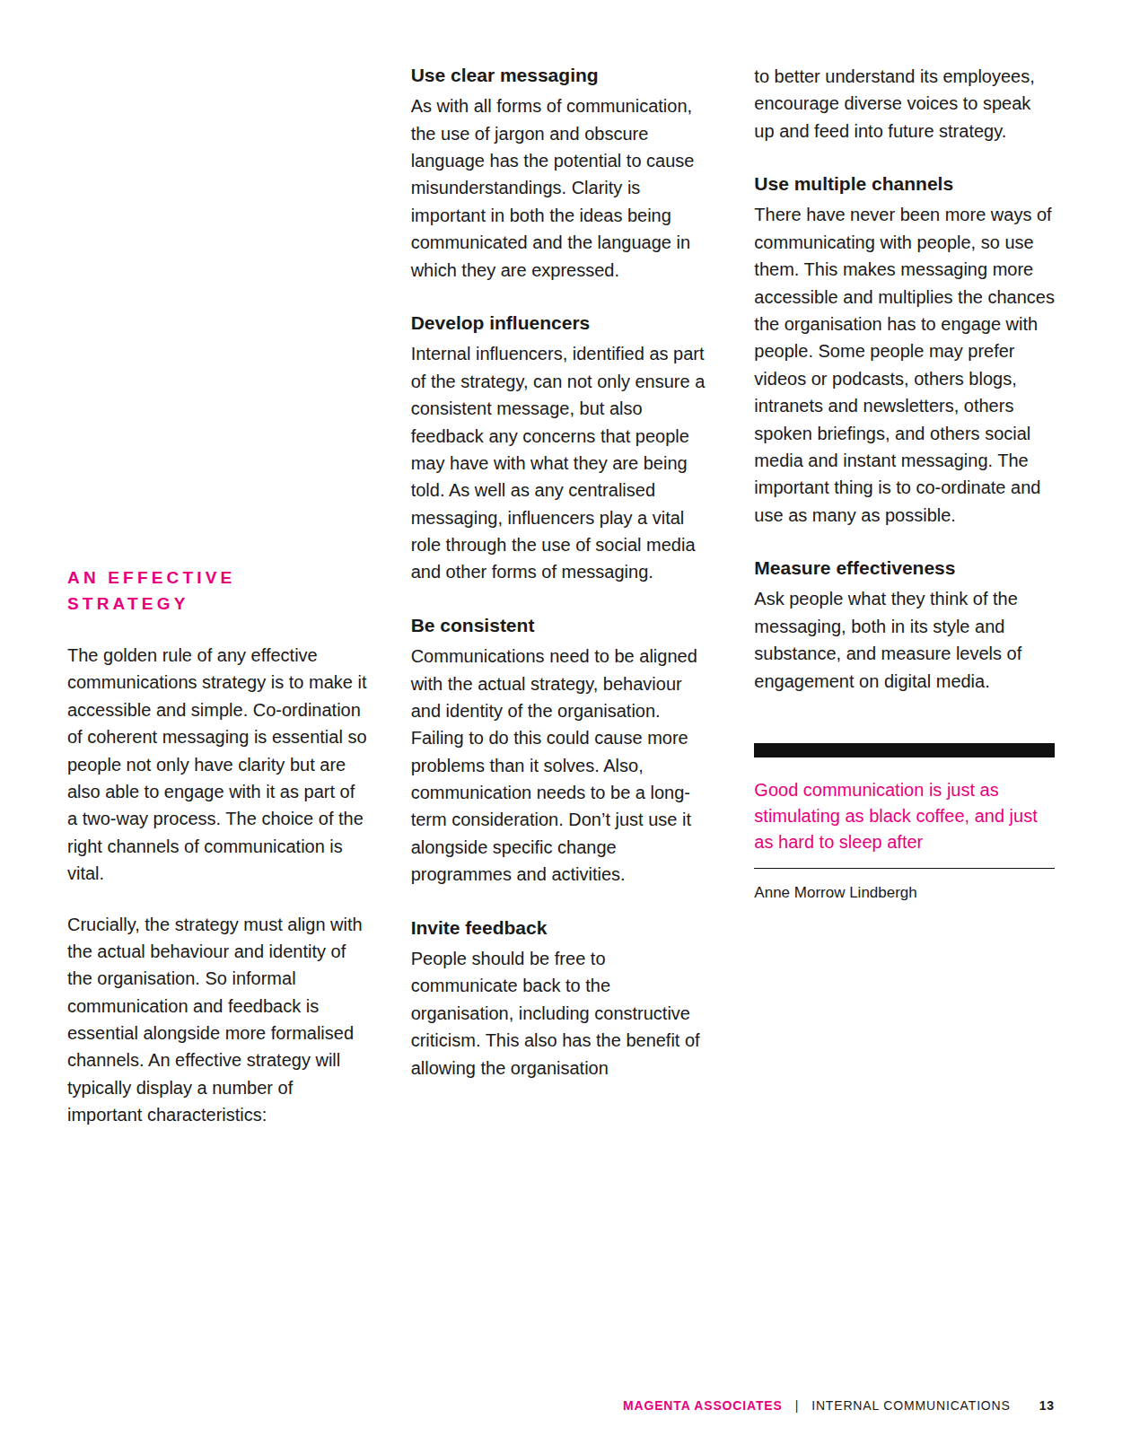An Effective
Strategy
The golden rule of any effective communications strategy is to make it accessible and simple. Co-ordination of coherent messaging is essential so people not only have clarity but are also able to engage with it as part of a two-way process. The choice of the right channels of communication is vital.
Crucially, the strategy must align with the actual behaviour and identity of the organisation. So informal communication and feedback is essential alongside more formalised channels. An effective strategy will typically display a number of important characteristics:
Use clear messaging
As with all forms of communication, the use of jargon and obscure language has the potential to cause misunderstandings. Clarity is important in both the ideas being communicated and the language in which they are expressed.
Develop influencers
Internal influencers, identified as part of the strategy, can not only ensure a consistent message, but also feedback any concerns that people may have with what they are being told. As well as any centralised messaging, influencers play a vital role through the use of social media and other forms of messaging.
Be consistent
Communications need to be aligned with the actual strategy, behaviour and identity of the organisation. Failing to do this could cause more problems than it solves. Also, communication needs to be a long-term consideration. Don’t just use it alongside specific change programmes and activities.
Invite feedback
People should be free to communicate back to the organisation, including constructive criticism. This also has the benefit of allowing the organisation
to better understand its employees, encourage diverse voices to speak up and feed into future strategy.
Use multiple channels
There have never been more ways of communicating with people, so use them. This makes messaging more accessible and multiplies the chances the organisation has to engage with people. Some people may prefer videos or podcasts, others blogs, intranets and newsletters, others spoken briefings, and others social media and instant messaging. The important thing is to co-ordinate and use as many as possible.
Measure effectiveness
Ask people what they think of the messaging, both in its style and substance, and measure levels of engagement on digital media.
Good communication is just as stimulating as black coffee, and just as hard to sleep after
Anne Morrow Lindbergh
MAGENTA ASSOCIATES | INTERNAL COMMUNICATIONS 13